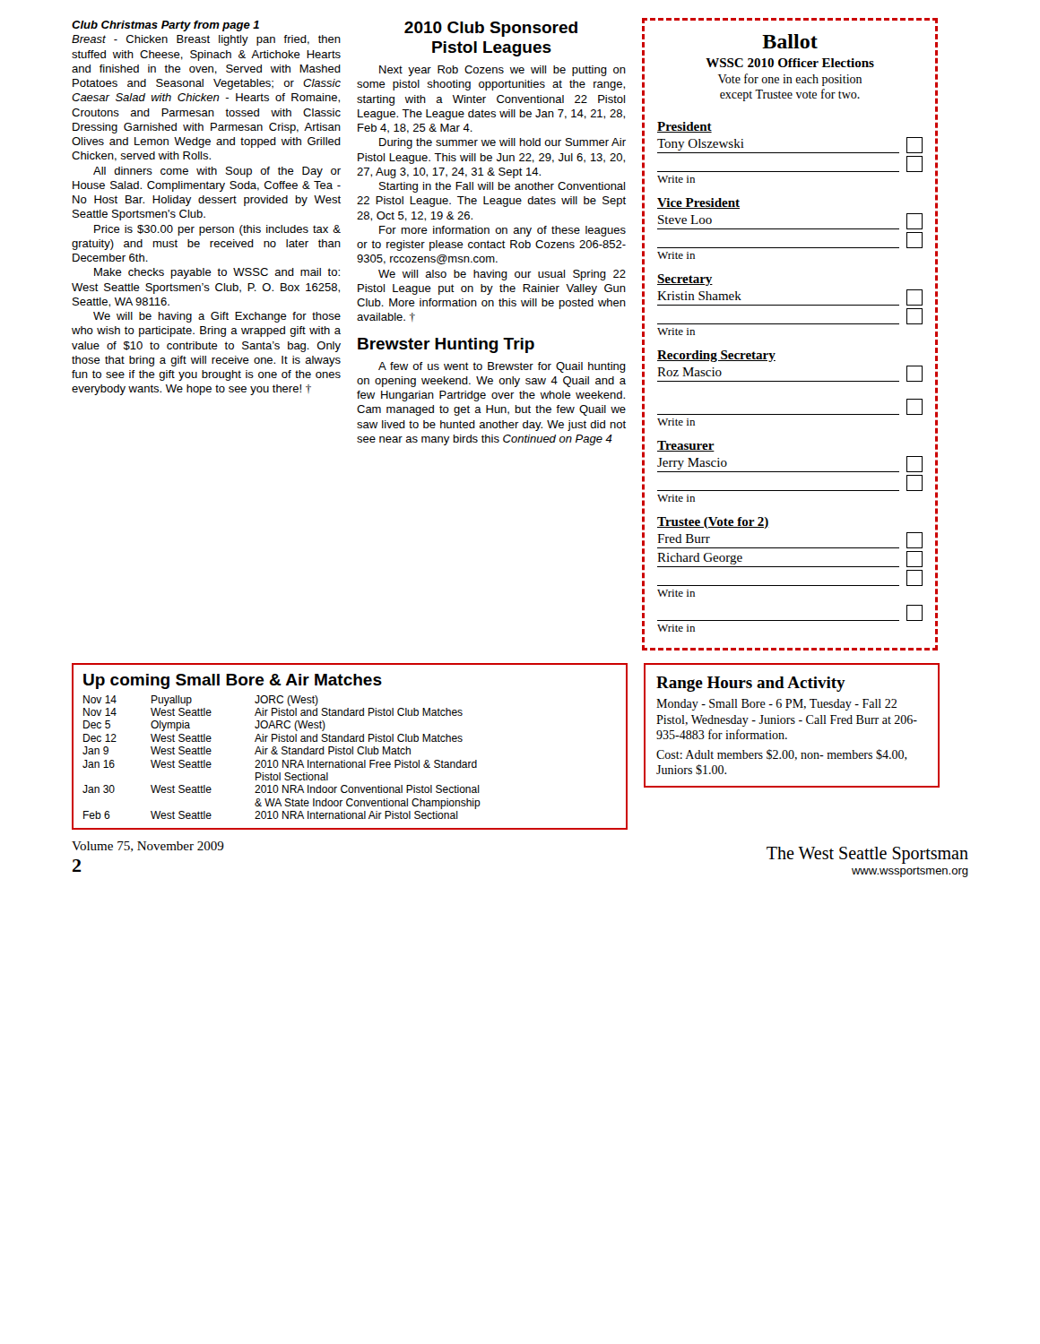Club Christmas Party from page 1
Breast - Chicken Breast lightly pan fried, then stuffed with Cheese, Spinach & Artichoke Hearts and finished in the oven, Served with Mashed Potatoes and Seasonal Vegetables; or Classic Caesar Salad with Chicken - Hearts of Romaine, Croutons and Parmesan tossed with Classic Dressing Garnished with Parmesan Crisp, Artisan Olives and Lemon Wedge and topped with Grilled Chicken, served with Rolls.
All dinners come with Soup of the Day or House Salad. Complimentary Soda, Coffee & Tea - No Host Bar. Holiday dessert provided by West Seattle Sportsmen's Club.
Price is $30.00 per person (this includes tax & gratuity) and must be received no later than December 6th.
Make checks payable to WSSC and mail to: West Seattle Sportsmen’s Club, P. O. Box 16258, Seattle, WA 98116.
We will be having a Gift Exchange for those who wish to participate. Bring a wrapped gift with a value of $10 to contribute to Santa’s bag. Only those that bring a gift will receive one. It is always fun to see if the gift you brought is one of the ones everybody wants. We hope to see you there! †
2010 Club Sponsored
Pistol Leagues
Next year Rob Cozens we will be putting on some pistol shooting opportunities at the range, starting with a Winter Conventional 22 Pistol League. The League dates will be Jan 7, 14, 21, 28, Feb 4, 18, 25 & Mar 4.
During the summer we will hold our Summer Air Pistol League. This will be Jun 22, 29, Jul 6, 13, 20, 27, Aug 3, 10, 17, 24, 31 & Sept 14.
Starting in the Fall will be another Conventional 22 Pistol League. The League dates will be Sept 28, Oct 5, 12, 19 & 26.
For more information on any of these leagues or to register please contact Rob Cozens 206-852-9305, rccozens@msn.com.
We will also be having our usual Spring 22 Pistol League put on by the Rainier Valley Gun Club. More information on this will be posted when available. †
Brewster Hunting Trip
A few of us went to Brewster for Quail hunting on opening weekend. We only saw 4 Quail and a few Hungarian Partridge over the whole weekend. Cam managed to get a Hun, but the few Quail we saw lived to be hunted another day. We just did not see near as many birds this Continued on Page 4
Ballot
WSSC 2010 Officer Elections
Vote for one in each position
except Trustee vote for two.
President
Tony Olszewski
Write in
Vice President
Steve Loo
Write in
Secretary
Kristin Shamek
Write in
Recording Secretary
Roz Mascio
Write in
Treasurer
Jerry Mascio
Write in
Trustee (Vote for 2)
Fred Burr
Richard George
Write in
Write in
Up coming Small Bore & Air Matches
| Nov 14 | Puyallup | JORC (West) |
| Nov 14 | West Seattle | Air Pistol and Standard Pistol Club Matches |
| Dec 5 | Olympia | JOARC (West) |
| Dec 12 | West Seattle | Air Pistol and Standard Pistol Club Matches |
| Jan 9 | West Seattle | Air & Standard Pistol Club Match |
| Jan 16 | West Seattle | 2010 NRA International Free Pistol & Standard Pistol Sectional |
| Jan 30 | West Seattle | 2010 NRA Indoor Conventional Pistol Sectional & WA State Indoor Conventional Championship |
| Feb 6 | West Seattle | 2010 NRA International Air Pistol Sectional |
Range Hours and Activity
Monday - Small Bore - 6 PM, Tuesday - Fall 22 Pistol, Wednesday - Juniors - Call Fred Burr at 206-935-4883 for information.
Cost: Adult members $2.00, non- members $4.00, Juniors $1.00.
Volume 75, November 2009
2
The West Seattle Sportsman
www.wssportsmen.org